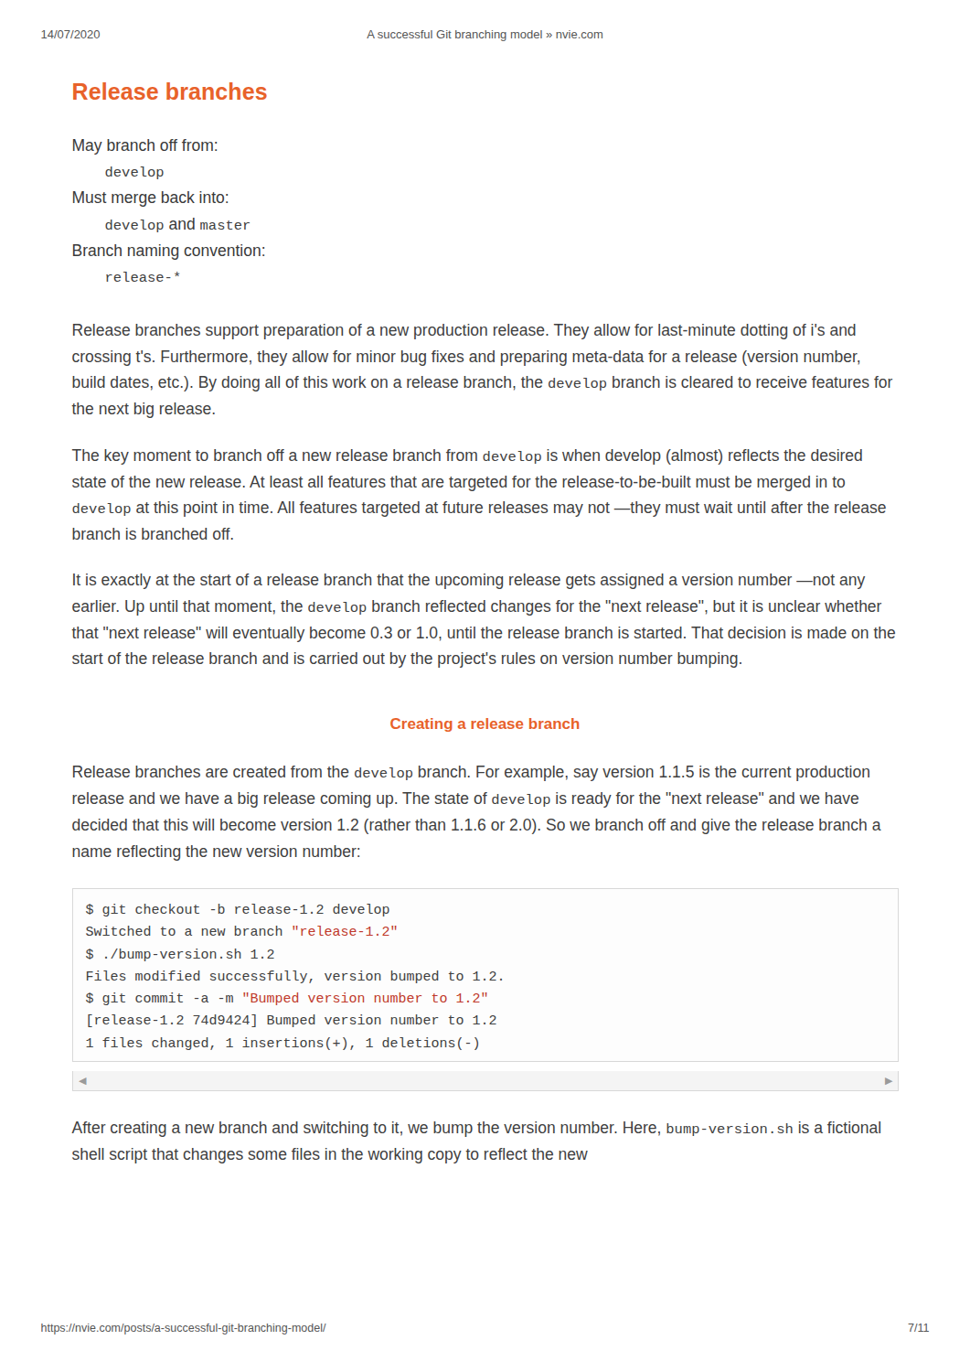14/07/2020
A successful Git branching model » nvie.com
Release branches
May branch off from: develop Must merge back into: develop and master Branch naming convention: release-*
Release branches support preparation of a new production release. They allow for last-minute dotting of i's and crossing t's. Furthermore, they allow for minor bug fixes and preparing meta-data for a release (version number, build dates, etc.). By doing all of this work on a release branch, the develop branch is cleared to receive features for the next big release.
The key moment to branch off a new release branch from develop is when develop (almost) reflects the desired state of the new release. At least all features that are targeted for the release-to-be-built must be merged in to develop at this point in time. All features targeted at future releases may not —they must wait until after the release branch is branched off.
It is exactly at the start of a release branch that the upcoming release gets assigned a version number —not any earlier. Up until that moment, the develop branch reflected changes for the "next release", but it is unclear whether that "next release" will eventually become 0.3 or 1.0, until the release branch is started. That decision is made on the start of the release branch and is carried out by the project's rules on version number bumping.
Creating a release branch
Release branches are created from the develop branch. For example, say version 1.1.5 is the current production release and we have a big release coming up. The state of develop is ready for the "next release" and we have decided that this will become version 1.2 (rather than 1.1.6 or 2.0). So we branch off and give the release branch a name reflecting the new version number:
$ git checkout -b release-1.2 develop
Switched to a new branch "release-1.2"
$ ./bump-version.sh 1.2
Files modified successfully, version bumped to 1.2.
$ git commit -a -m "Bumped version number to 1.2"
[release-1.2 74d9424] Bumped version number to 1.2
1 files changed, 1 insertions(+), 1 deletions(-)
◀ ▶
After creating a new branch and switching to it, we bump the version number. Here, bump-version.sh is a fictional shell script that changes some files in the working copy to reflect the new
https://nvie.com/posts/a-successful-git-branching-model/
7/11